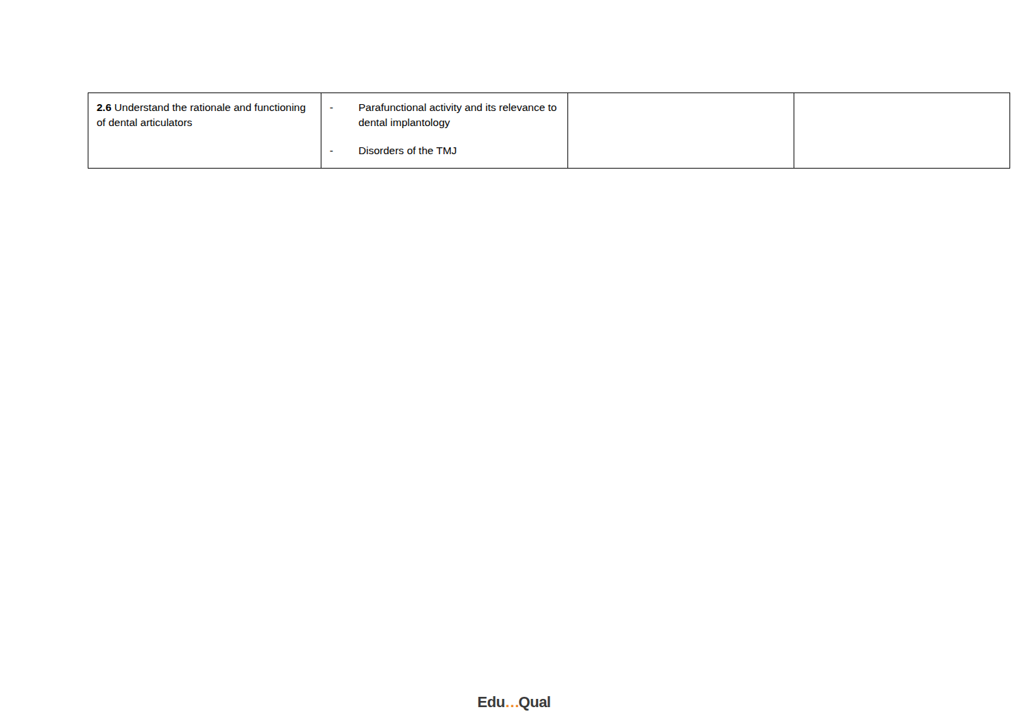| 2.6 Understand the rationale and functioning of dental articulators | Parafunctional activity and its relevance to dental implantology Disorders of the TMJ | | |
Edu…Qual